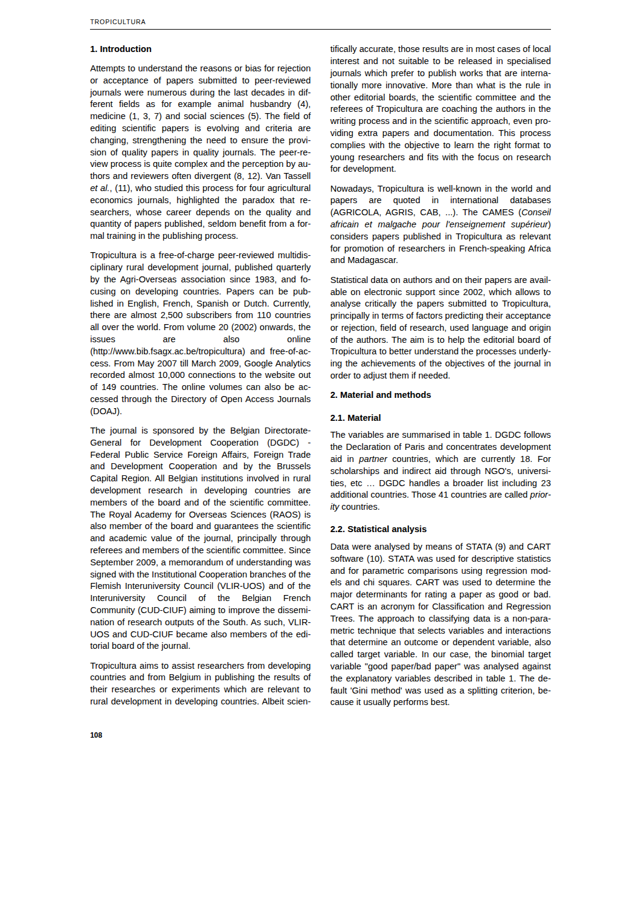TROPICULTURA
1. Introduction
Attempts to understand the reasons or bias for rejection or acceptance of papers submitted to peer-reviewed journals were numerous during the last decades in different fields as for example animal husbandry (4), medicine (1, 3, 7) and social sciences (5). The field of editing scientific papers is evolving and criteria are changing, strengthening the need to ensure the provision of quality papers in quality journals. The peer-review process is quite complex and the perception by authors and reviewers often divergent (8, 12). Van Tassell et al., (11), who studied this process for four agricultural economics journals, highlighted the paradox that researchers, whose career depends on the quality and quantity of papers published, seldom benefit from a formal training in the publishing process.
Tropicultura is a free-of-charge peer-reviewed multidisciplinary rural development journal, published quarterly by the Agri-Overseas association since 1983, and focusing on developing countries. Papers can be published in English, French, Spanish or Dutch. Currently, there are almost 2,500 subscribers from 110 countries all over the world. From volume 20 (2002) onwards, the issues are also online (http://www.bib.fsagx.ac.be/tropicultura) and free-of-access. From May 2007 till March 2009, Google Analytics recorded almost 10,000 connections to the website out of 149 countries. The online volumes can also be accessed through the Directory of Open Access Journals (DOAJ).
The journal is sponsored by the Belgian Directorate-General for Development Cooperation (DGDC) - Federal Public Service Foreign Affairs, Foreign Trade and Development Cooperation and by the Brussels Capital Region. All Belgian institutions involved in rural development research in developing countries are members of the board and of the scientific committee. The Royal Academy for Overseas Sciences (RAOS) is also member of the board and guarantees the scientific and academic value of the journal, principally through referees and members of the scientific committee. Since September 2009, a memorandum of understanding was signed with the Institutional Cooperation branches of the Flemish Interuniversity Council (VLIR-UOS) and of the Interuniversity Council of the Belgian French Community (CUD-CIUF) aiming to improve the dissemination of research outputs of the South. As such, VLIR-UOS and CUD-CIUF became also members of the editorial board of the journal.
Tropicultura aims to assist researchers from developing countries and from Belgium in publishing the results of their researches or experiments which are relevant to rural development in developing countries. Albeit scientifically accurate, those results are in most cases of local interest and not suitable to be released in specialised journals which prefer to publish works that are internationally more innovative. More than what is the rule in other editorial boards, the scientific committee and the referees of Tropicultura are coaching the authors in the writing process and in the scientific approach, even providing extra papers and documentation. This process complies with the objective to learn the right format to young researchers and fits with the focus on research for development.
Nowadays, Tropicultura is well-known in the world and papers are quoted in international databases (AGRICOLA, AGRIS, CAB, ...). The CAMES (Conseil africain et malgache pour l'enseignement supérieur) considers papers published in Tropicultura as relevant for promotion of researchers in French-speaking Africa and Madagascar.
Statistical data on authors and on their papers are available on electronic support since 2002, which allows to analyse critically the papers submitted to Tropicultura, principally in terms of factors predicting their acceptance or rejection, field of research, used language and origin of the authors. The aim is to help the editorial board of Tropicultura to better understand the processes underlying the achievements of the objectives of the journal in order to adjust them if needed.
2. Material and methods
2.1. Material
The variables are summarised in table 1. DGDC follows the Declaration of Paris and concentrates development aid in partner countries, which are currently 18. For scholarships and indirect aid through NGO's, universities, etc … DGDC handles a broader list including 23 additional countries. Those 41 countries are called priority countries.
2.2. Statistical analysis
Data were analysed by means of STATA (9) and CART software (10). STATA was used for descriptive statistics and for parametric comparisons using regression models and chi squares. CART was used to determine the major determinants for rating a paper as good or bad. CART is an acronym for Classification and Regression Trees. The approach to classifying data is a non-parametric technique that selects variables and interactions that determine an outcome or dependent variable, also called target variable. In our case, the binomial target variable "good paper/bad paper" was analysed against the explanatory variables described in table 1. The default 'Gini method' was used as a splitting criterion, because it usually performs best.
108